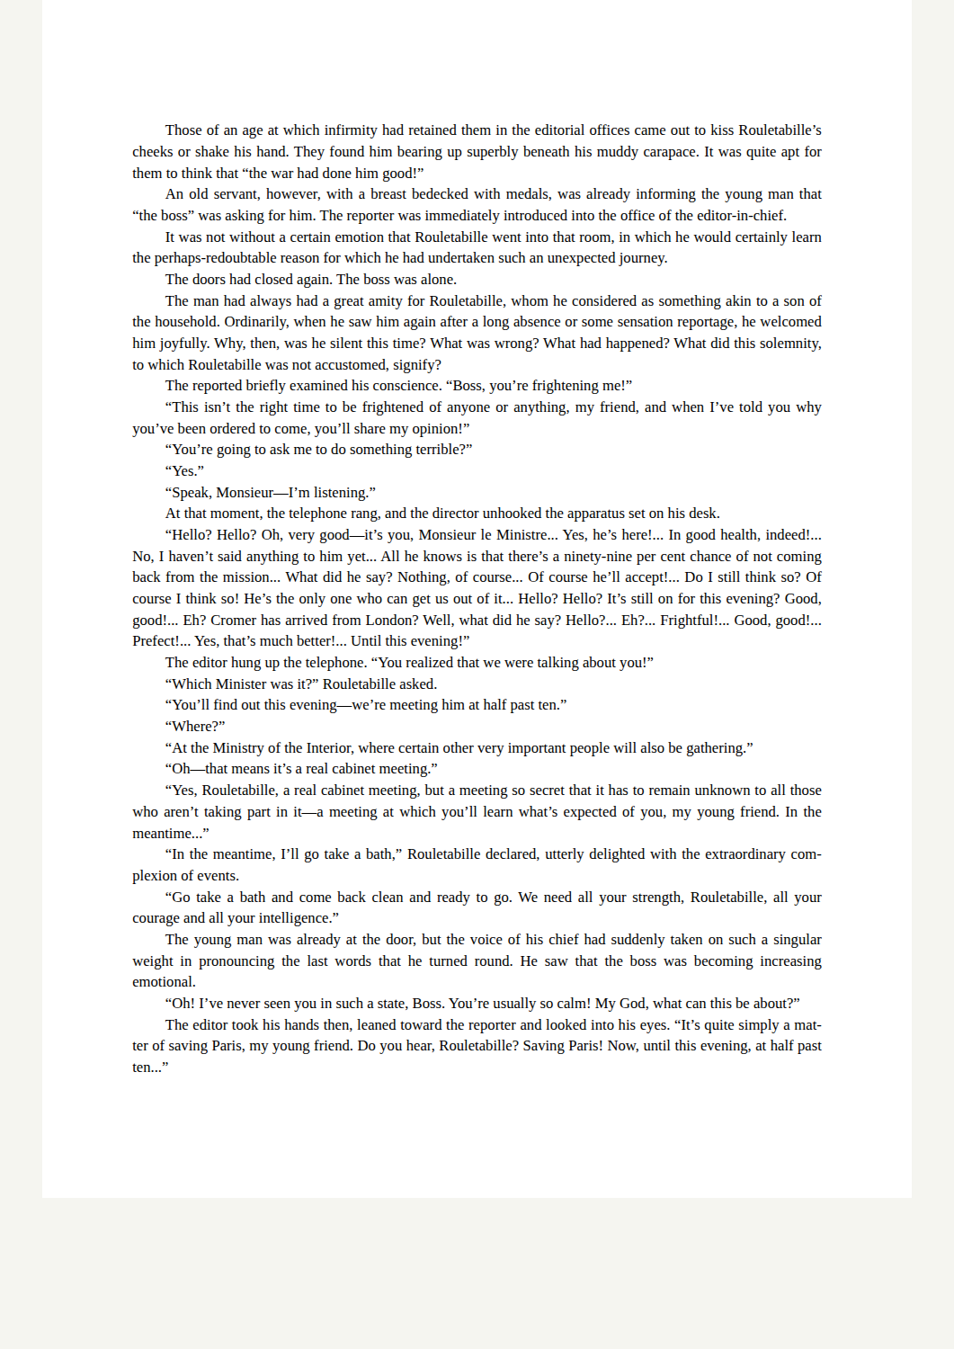Those of an age at which infirmity had retained them in the editorial offices came out to kiss Rouletabille’s cheeks or shake his hand. They found him bearing up superbly beneath his muddy carapace. It was quite apt for them to think that “the war had done him good!”
An old servant, however, with a breast bedecked with medals, was already informing the young man that “the boss” was asking for him. The reporter was immediately introduced into the office of the editor-in-chief.
It was not without a certain emotion that Rouletabille went into that room, in which he would certainly learn the perhaps-redoubtable reason for which he had undertaken such an unexpected journey.
The doors had closed again. The boss was alone.
The man had always had a great amity for Rouletabille, whom he considered as something akin to a son of the household. Ordinarily, when he saw him again after a long absence or some sensation reportage, he welcomed him joyfully. Why, then, was he silent this time? What was wrong? What had happened? What did this solemnity, to which Rouletabille was not accustomed, signify?
The reported briefly examined his conscience. “Boss, you’re frightening me!”
“This isn’t the right time to be frightened of anyone or anything, my friend, and when I’ve told you why you’ve been ordered to come, you’ll share my opinion!”
“You’re going to ask me to do something terrible?”
“Yes.”
“Speak, Monsieur—I’m listening.”
At that moment, the telephone rang, and the director unhooked the apparatus set on his desk.
“Hello? Hello? Oh, very good—it’s you, Monsieur le Ministre... Yes, he’s here!... In good health, indeed!... No, I haven’t said anything to him yet... All he knows is that there’s a ninety-nine per cent chance of not coming back from the mission... What did he say? Nothing, of course... Of course he’ll accept!... Do I still think so? Of course I think so! He’s the only one who can get us out of it... Hello? Hello? It’s still on for this evening? Good, good!... Eh? Cromer has arrived from London? Well, what did he say? Hello?... Eh?... Frightful!... Good, good!... Prefect!... Yes, that’s much better!... Until this evening!”
The editor hung up the telephone. “You realized that we were talking about you!”
“Which Minister was it?” Rouletabille asked.
“You’ll find out this evening—we’re meeting him at half past ten.”
“Where?”
“At the Ministry of the Interior, where certain other very important people will also be gathering.”
“Oh—that means it’s a real cabinet meeting.”
“Yes, Rouletabille, a real cabinet meeting, but a meeting so secret that it has to remain unknown to all those who aren’t taking part in it—a meeting at which you’ll learn what’s expected of you, my young friend. In the meantime...”
“In the meantime, I’ll go take a bath,” Rouletabille declared, utterly delighted with the extraordinary complexion of events.
“Go take a bath and come back clean and ready to go. We need all your strength, Rouletabille, all your courage and all your intelligence.”
The young man was already at the door, but the voice of his chief had suddenly taken on such a singular weight in pronouncing the last words that he turned round. He saw that the boss was becoming increasing emotional.
“Oh! I’ve never seen you in such a state, Boss. You’re usually so calm! My God, what can this be about?”
The editor took his hands then, leaned toward the reporter and looked into his eyes. “It’s quite simply a matter of saving Paris, my young friend. Do you hear, Rouletabille? Saving Paris! Now, until this evening, at half past ten...”